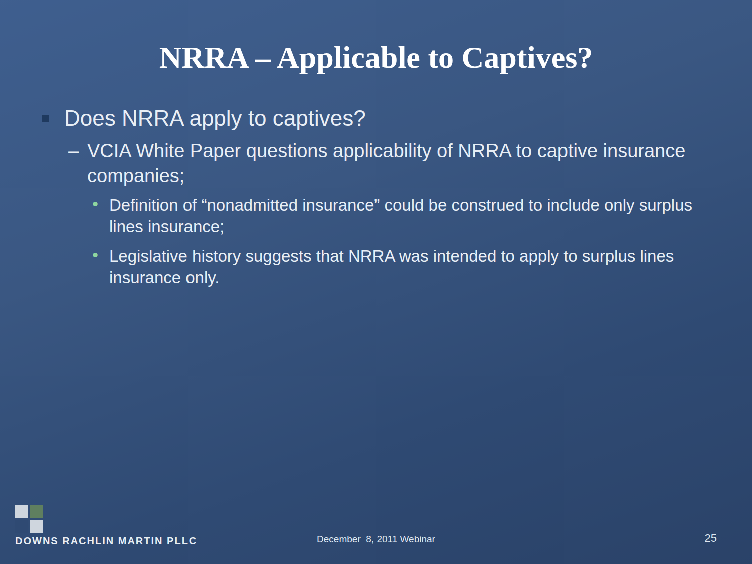NRRA – Applicable to Captives?
Does NRRA apply to captives?
VCIA White Paper questions applicability of NRRA to captive insurance companies;
Definition of “nonadmitted insurance” could be construed to include only surplus lines insurance;
Legislative history suggests that NRRA was intended to apply to surplus lines insurance only.
DOWNS RACHLIN MARTIN PLLC
December 8, 2011 Webinar
25